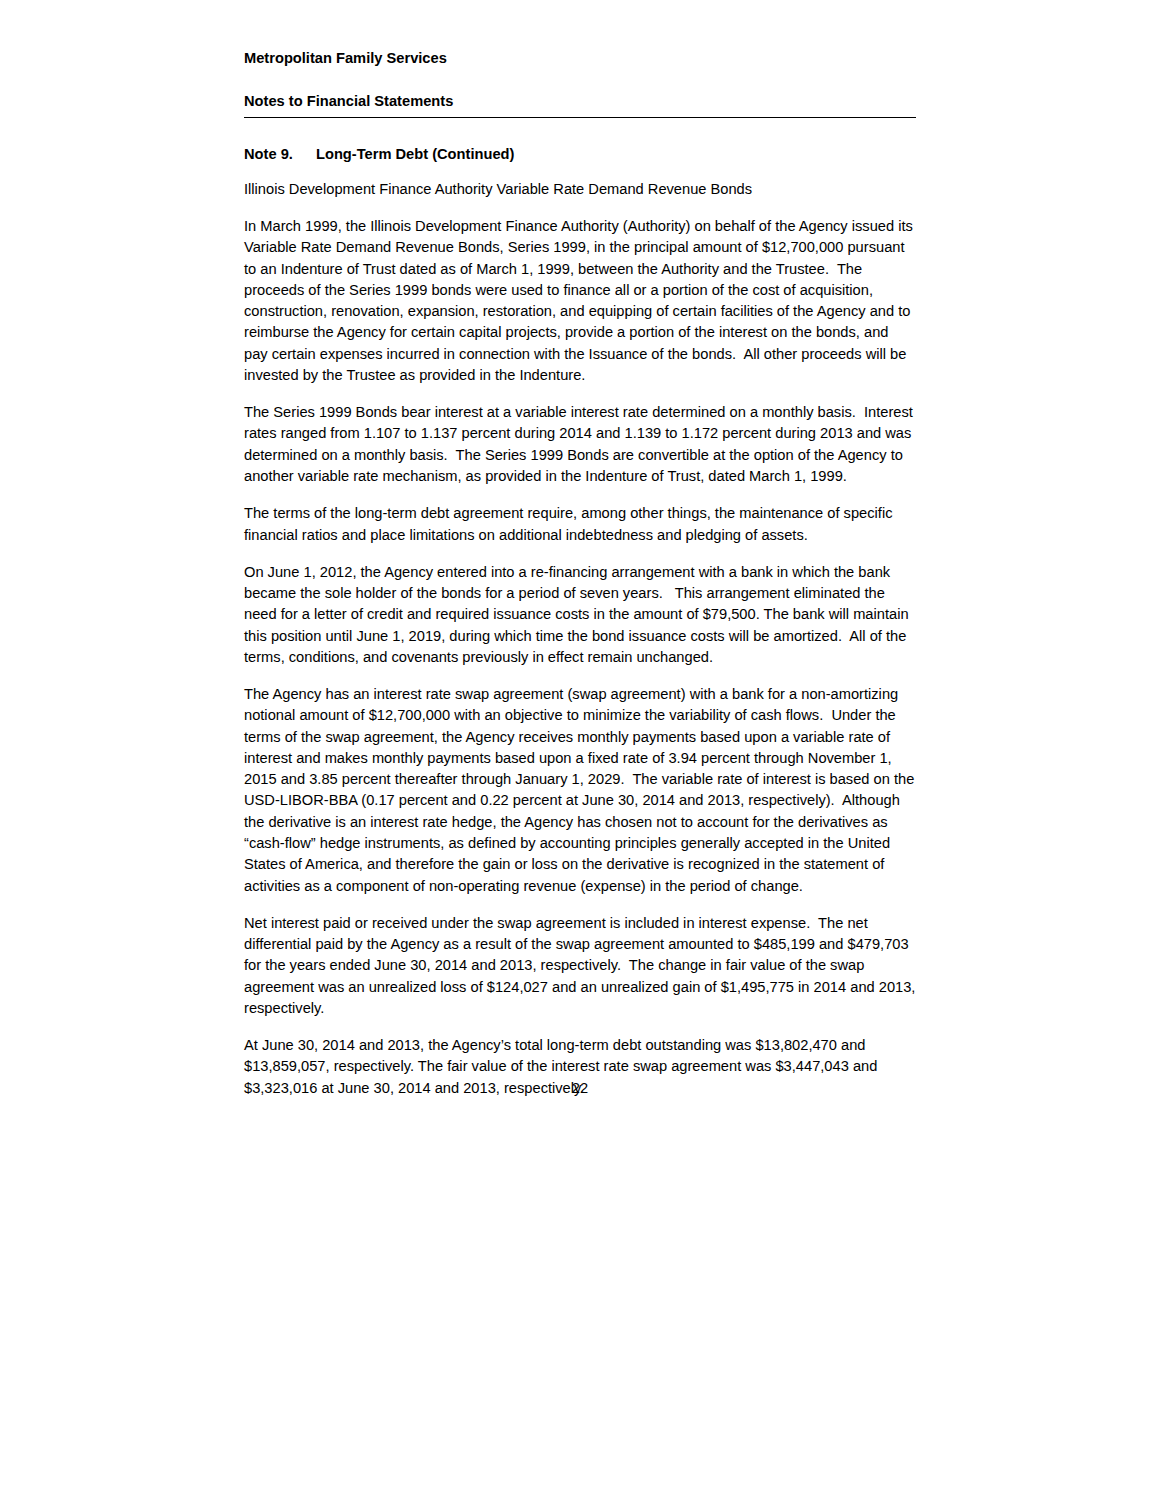Metropolitan Family Services
Notes to Financial Statements
Note 9. Long-Term Debt (Continued)
Illinois Development Finance Authority Variable Rate Demand Revenue Bonds
In March 1999, the Illinois Development Finance Authority (Authority) on behalf of the Agency issued its Variable Rate Demand Revenue Bonds, Series 1999, in the principal amount of $12,700,000 pursuant to an Indenture of Trust dated as of March 1, 1999, between the Authority and the Trustee. The proceeds of the Series 1999 bonds were used to finance all or a portion of the cost of acquisition, construction, renovation, expansion, restoration, and equipping of certain facilities of the Agency and to reimburse the Agency for certain capital projects, provide a portion of the interest on the bonds, and pay certain expenses incurred in connection with the Issuance of the bonds. All other proceeds will be invested by the Trustee as provided in the Indenture.
The Series 1999 Bonds bear interest at a variable interest rate determined on a monthly basis. Interest rates ranged from 1.107 to 1.137 percent during 2014 and 1.139 to 1.172 percent during 2013 and was determined on a monthly basis. The Series 1999 Bonds are convertible at the option of the Agency to another variable rate mechanism, as provided in the Indenture of Trust, dated March 1, 1999.
The terms of the long-term debt agreement require, among other things, the maintenance of specific financial ratios and place limitations on additional indebtedness and pledging of assets.
On June 1, 2012, the Agency entered into a re-financing arrangement with a bank in which the bank became the sole holder of the bonds for a period of seven years. This arrangement eliminated the need for a letter of credit and required issuance costs in the amount of $79,500. The bank will maintain this position until June 1, 2019, during which time the bond issuance costs will be amortized. All of the terms, conditions, and covenants previously in effect remain unchanged.
The Agency has an interest rate swap agreement (swap agreement) with a bank for a non-amortizing notional amount of $12,700,000 with an objective to minimize the variability of cash flows. Under the terms of the swap agreement, the Agency receives monthly payments based upon a variable rate of interest and makes monthly payments based upon a fixed rate of 3.94 percent through November 1, 2015 and 3.85 percent thereafter through January 1, 2029. The variable rate of interest is based on the USD-LIBOR-BBA (0.17 percent and 0.22 percent at June 30, 2014 and 2013, respectively). Although the derivative is an interest rate hedge, the Agency has chosen not to account for the derivatives as “cash-flow” hedge instruments, as defined by accounting principles generally accepted in the United States of America, and therefore the gain or loss on the derivative is recognized in the statement of activities as a component of non-operating revenue (expense) in the period of change.
Net interest paid or received under the swap agreement is included in interest expense. The net differential paid by the Agency as a result of the swap agreement amounted to $485,199 and $479,703 for the years ended June 30, 2014 and 2013, respectively. The change in fair value of the swap agreement was an unrealized loss of $124,027 and an unrealized gain of $1,495,775 in 2014 and 2013, respectively.
At June 30, 2014 and 2013, the Agency’s total long-term debt outstanding was $13,802,470 and $13,859,057, respectively. The fair value of the interest rate swap agreement was $3,447,043 and $3,323,016 at June 30, 2014 and 2013, respectively.
22